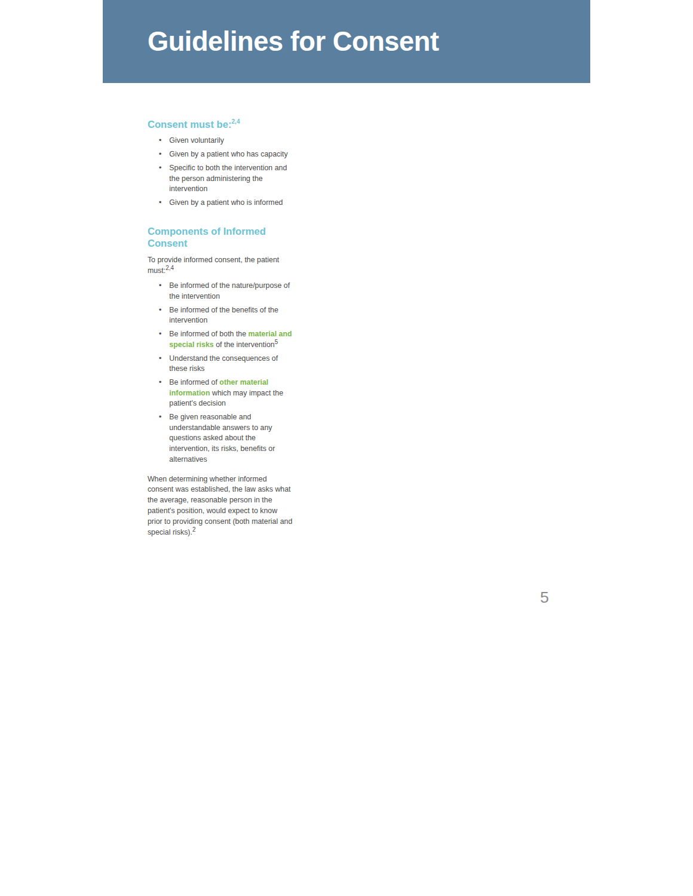Guidelines for Consent
Consent must be:2,4
Given voluntarily
Given by a patient who has capacity
Specific to both the intervention and the person administering the intervention
Given by a patient who is informed
Components of Informed Consent
To provide informed consent, the patient must:2,4
Be informed of the nature/purpose of the intervention
Be informed of the benefits of the intervention
Be informed of both the material and special risks of the intervention5
Understand the consequences of these risks
Be informed of other material information which may impact the patient's decision
Be given reasonable and understandable answers to any questions asked about the intervention, its risks, benefits or alternatives
When determining whether informed consent was established, the law asks what the average, reasonable person in the patient's position, would expect to know prior to providing consent (both material and special risks).2
5